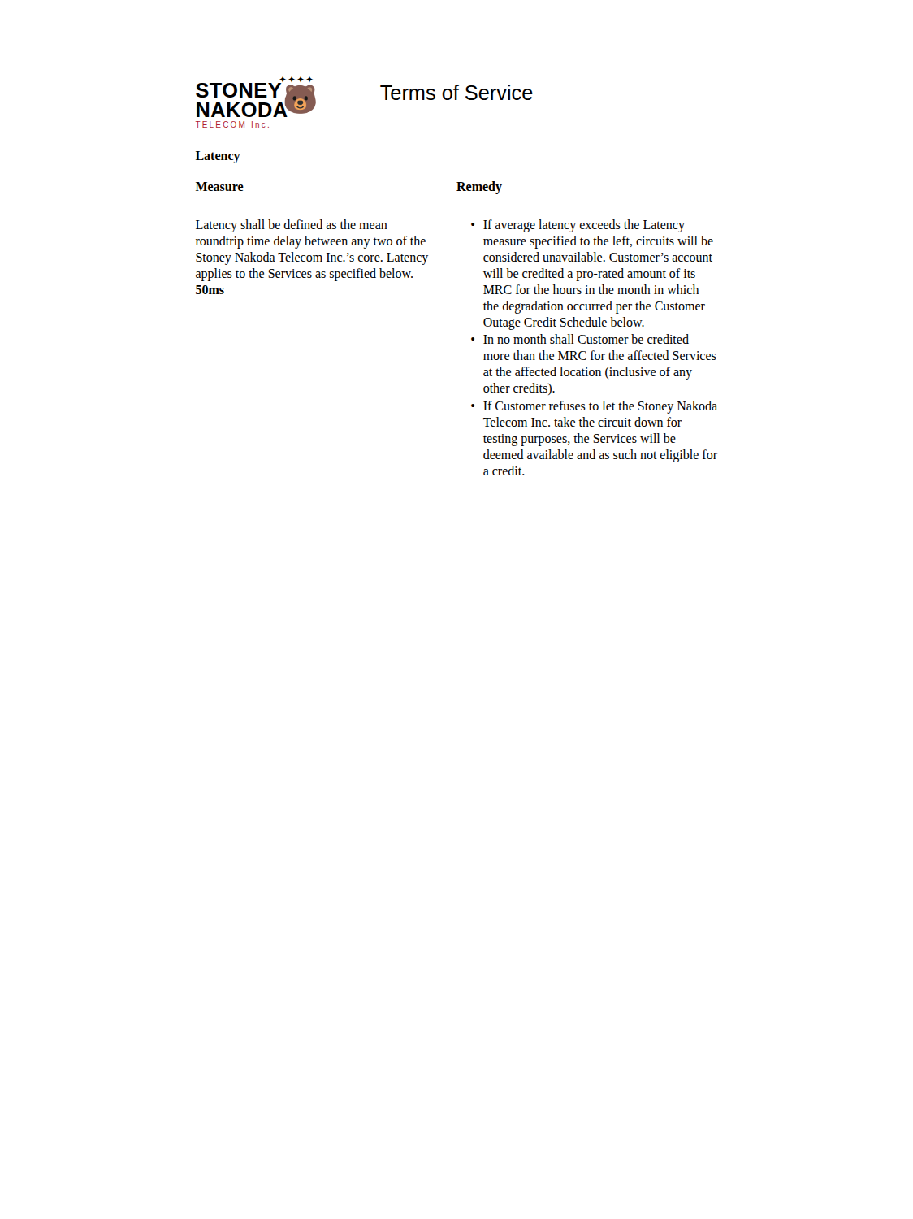✦✦✦✦ 🐻 STONEY NAKODA TELECOM Inc.
Terms of Service
Latency
| Measure | Remedy |
| --- | --- |
| Latency shall be defined as the mean roundtrip time delay between any two of the Stoney Nakoda Telecom Inc.’s core. Latency applies to the Services as specified below. 50ms | If average latency exceeds the Latency measure specified to the left, circuits will be considered unavailable. Customer’s account will be credited a pro-rated amount of its MRC for the hours in the month in which the degradation occurred per the Customer Outage Credit Schedule below. In no month shall Customer be credited more than the MRC for the affected Services at the affected location (inclusive of any other credits). If Customer refuses to let the Stoney Nakoda Telecom Inc. take the circuit down for testing purposes, the Services will be deemed available and as such not eligible for a credit. |